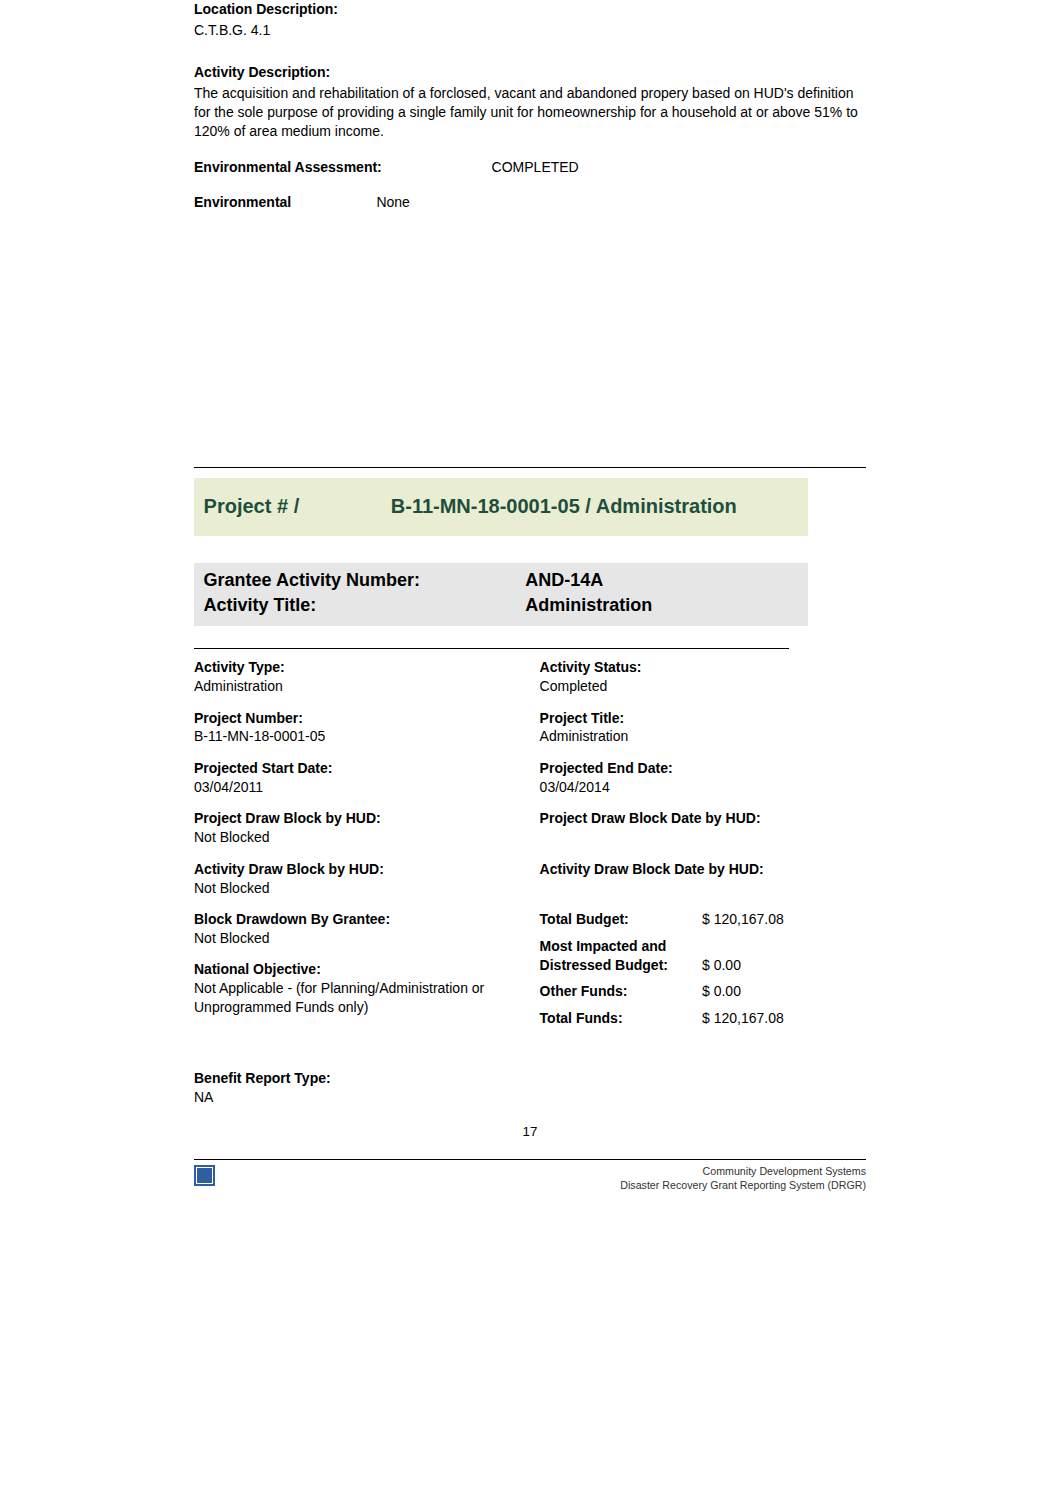Location Description:
C.T.B.G. 4.1
Activity Description:
The acquisition and rehabilitation of a forclosed, vacant and abandoned propery based on HUD's definition for the sole purpose of providing a single family unit for homeownership for a household at or above 51% to 120% of area medium income.
Environmental Assessment: COMPLETED
Environmental None
Project # / B-11-MN-18-0001-05 / Administration
Grantee Activity Number: AND-14A
Activity Title: Administration
Activity Type:
Administration
Project Number:
B-11-MN-18-0001-05
Projected Start Date:
03/04/2011
Project Draw Block by HUD:
Not Blocked
Activity Draw Block by HUD:
Not Blocked
Block Drawdown By Grantee:
Not Blocked
National Objective:
Not Applicable - (for Planning/Administration or Unprogrammed Funds only)
Activity Status:
Completed
Project Title:
Administration
Projected End Date:
03/04/2014
Project Draw Block Date by HUD:
Activity Draw Block Date by HUD:
| Total Budget: | $ 120,167.08 |
| Most Impacted and Distressed Budget: | $ 0.00 |
| Other Funds: | $ 0.00 |
| Total Funds: | $ 120,167.08 |
Benefit Report Type:
NA
17
Community Development Systems
Disaster Recovery Grant Reporting System (DRGR)